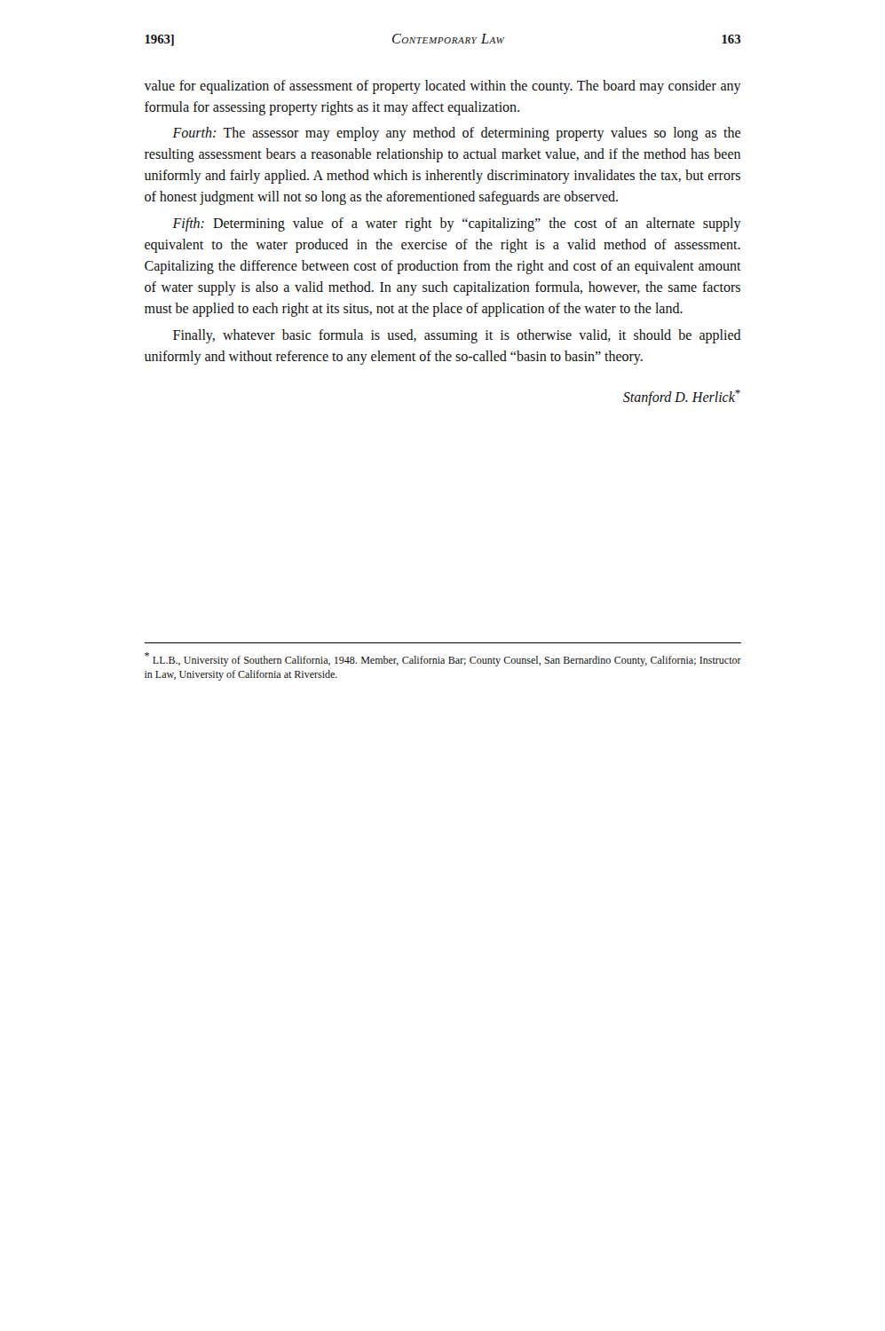1963] Contemporary Law 163
value for equalization of assessment of property located within the county. The board may consider any formula for assessing property rights as it may affect equalization.
Fourth: The assessor may employ any method of determining property values so long as the resulting assessment bears a reasonable relationship to actual market value, and if the method has been uniformly and fairly applied. A method which is inherently discriminatory invalidates the tax, but errors of honest judgment will not so long as the aforementioned safeguards are observed.
Fifth: Determining value of a water right by “capitalizing” the cost of an alternate supply equivalent to the water produced in the exercise of the right is a valid method of assessment. Capitalizing the difference between cost of production from the right and cost of an equivalent amount of water supply is also a valid method. In any such capitalization formula, however, the same factors must be applied to each right at its situs, not at the place of application of the water to the land.
Finally, whatever basic formula is used, assuming it is otherwise valid, it should be applied uniformly and without reference to any element of the so-called “basin to basin” theory.
Stanford D. Herlick*
* LL.B., University of Southern California, 1948. Member, California Bar; County Counsel, San Bernardino County, California; Instructor in Law, University of California at Riverside.